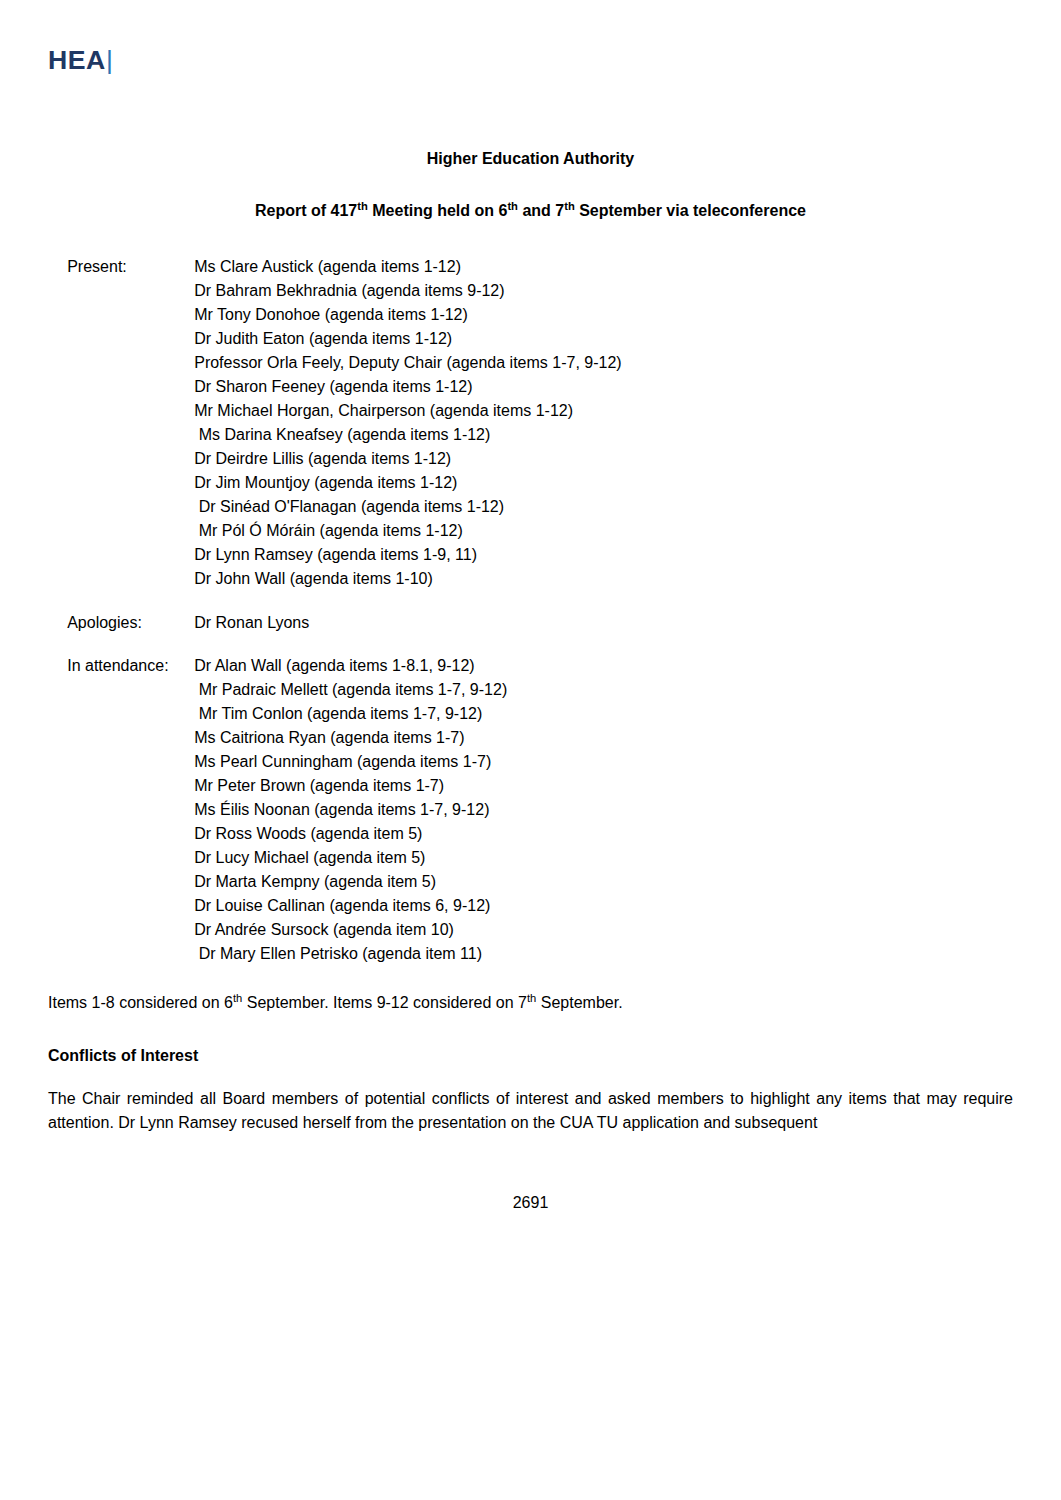HEA|
Higher Education Authority
Report of 417th Meeting held on 6th and 7th September via teleconference
| Present: | Ms Clare Austick (agenda items 1-12) Dr Bahram Bekhradnia (agenda items 9-12) Mr Tony Donohoe (agenda items 1-12) Dr Judith Eaton (agenda items 1-12) Professor Orla Feely, Deputy Chair (agenda items 1-7, 9-12) Dr Sharon Feeney (agenda items 1-12) Mr Michael Horgan, Chairperson (agenda items 1-12) Ms Darina Kneafsey (agenda items 1-12) Dr Deirdre Lillis (agenda items 1-12) Dr Jim Mountjoy (agenda items 1-12) Dr Sinéad O'Flanagan (agenda items 1-12) Mr Pól Ó Móráin (agenda items 1-12) Dr Lynn Ramsey (agenda items 1-9, 11) Dr John Wall (agenda items 1-10) |
| Apologies: | Dr Ronan Lyons |
| In attendance: | Dr Alan Wall (agenda items 1-8.1, 9-12) Mr Padraic Mellett (agenda items 1-7, 9-12) Mr Tim Conlon (agenda items 1-7, 9-12) Ms Caitriona Ryan (agenda items 1-7) Ms Pearl Cunningham (agenda items 1-7) Mr Peter Brown (agenda items 1-7) Ms Éilis Noonan (agenda items 1-7, 9-12) Dr Ross Woods (agenda item 5) Dr Lucy Michael (agenda item 5) Dr Marta Kempny (agenda item 5) Dr Louise Callinan (agenda items 6, 9-12) Dr Andrée Sursock (agenda item 10) Dr Mary Ellen Petrisko (agenda item 11) |
Items 1-8 considered on 6th September. Items 9-12 considered on 7th September.
Conflicts of Interest
The Chair reminded all Board members of potential conflicts of interest and asked members to highlight any items that may require attention. Dr Lynn Ramsey recused herself from the presentation on the CUA TU application and subsequent
2691